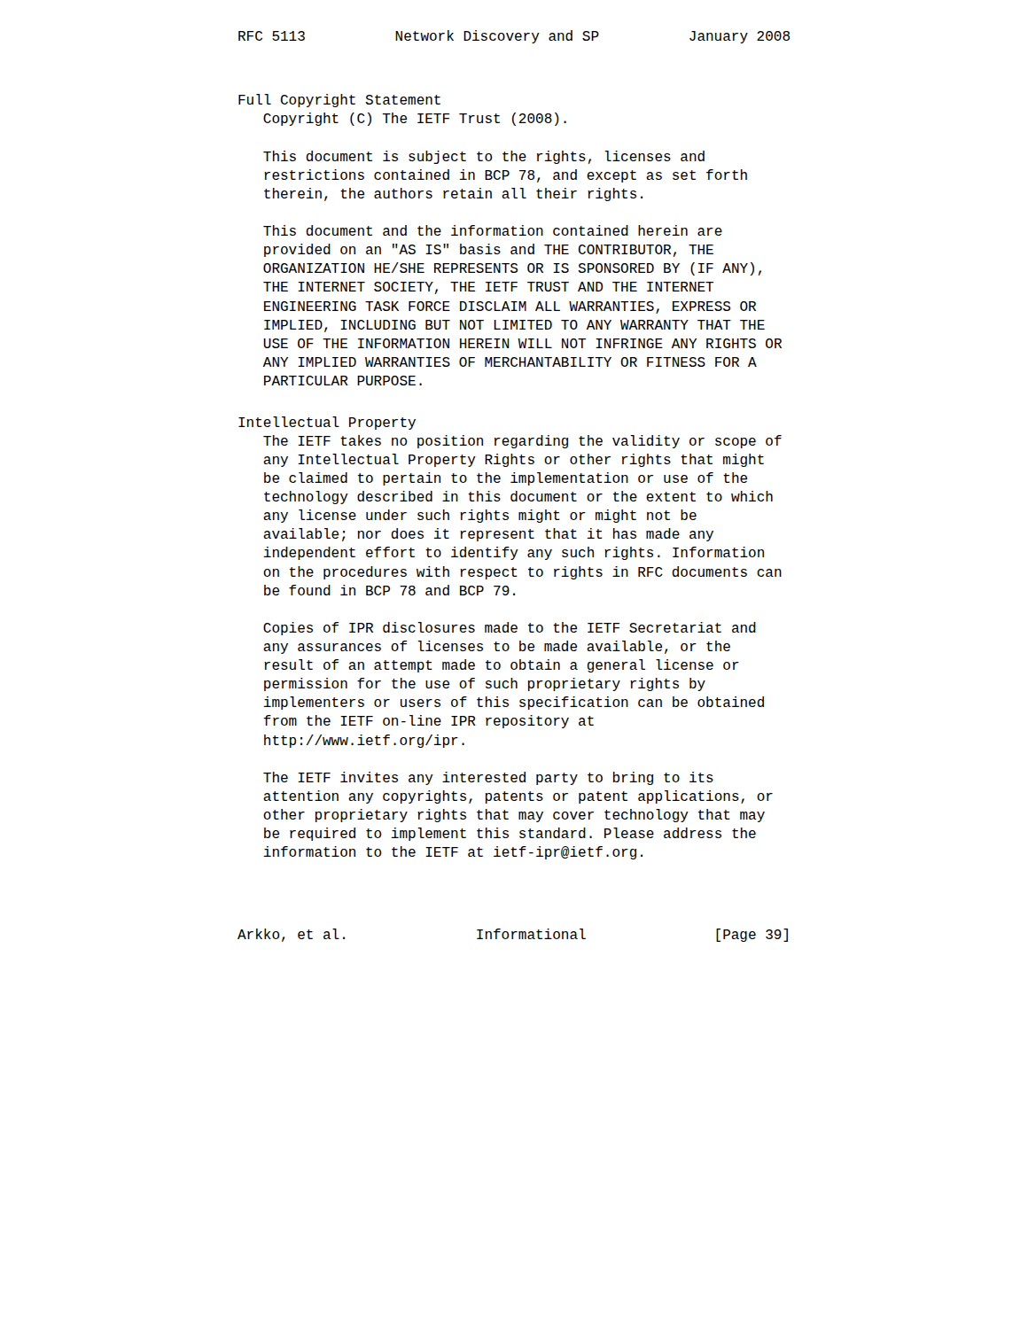RFC 5113 Network Discovery and SP January 2008
Full Copyright Statement
Copyright (C) The IETF Trust (2008).
This document is subject to the rights, licenses and restrictions contained in BCP 78, and except as set forth therein, the authors retain all their rights.
This document and the information contained herein are provided on an "AS IS" basis and THE CONTRIBUTOR, THE ORGANIZATION HE/SHE REPRESENTS OR IS SPONSORED BY (IF ANY), THE INTERNET SOCIETY, THE IETF TRUST AND THE INTERNET ENGINEERING TASK FORCE DISCLAIM ALL WARRANTIES, EXPRESS OR IMPLIED, INCLUDING BUT NOT LIMITED TO ANY WARRANTY THAT THE USE OF THE INFORMATION HEREIN WILL NOT INFRINGE ANY RIGHTS OR ANY IMPLIED WARRANTIES OF MERCHANTABILITY OR FITNESS FOR A PARTICULAR PURPOSE.
Intellectual Property
The IETF takes no position regarding the validity or scope of any Intellectual Property Rights or other rights that might be claimed to pertain to the implementation or use of the technology described in this document or the extent to which any license under such rights might or might not be available; nor does it represent that it has made any independent effort to identify any such rights. Information on the procedures with respect to rights in RFC documents can be found in BCP 78 and BCP 79.
Copies of IPR disclosures made to the IETF Secretariat and any assurances of licenses to be made available, or the result of an attempt made to obtain a general license or permission for the use of such proprietary rights by implementers or users of this specification can be obtained from the IETF on-line IPR repository at http://www.ietf.org/ipr.
The IETF invites any interested party to bring to its attention any copyrights, patents or patent applications, or other proprietary rights that may cover technology that may be required to implement this standard. Please address the information to the IETF at ietf-ipr@ietf.org.
Arkko, et al. Informational [Page 39]